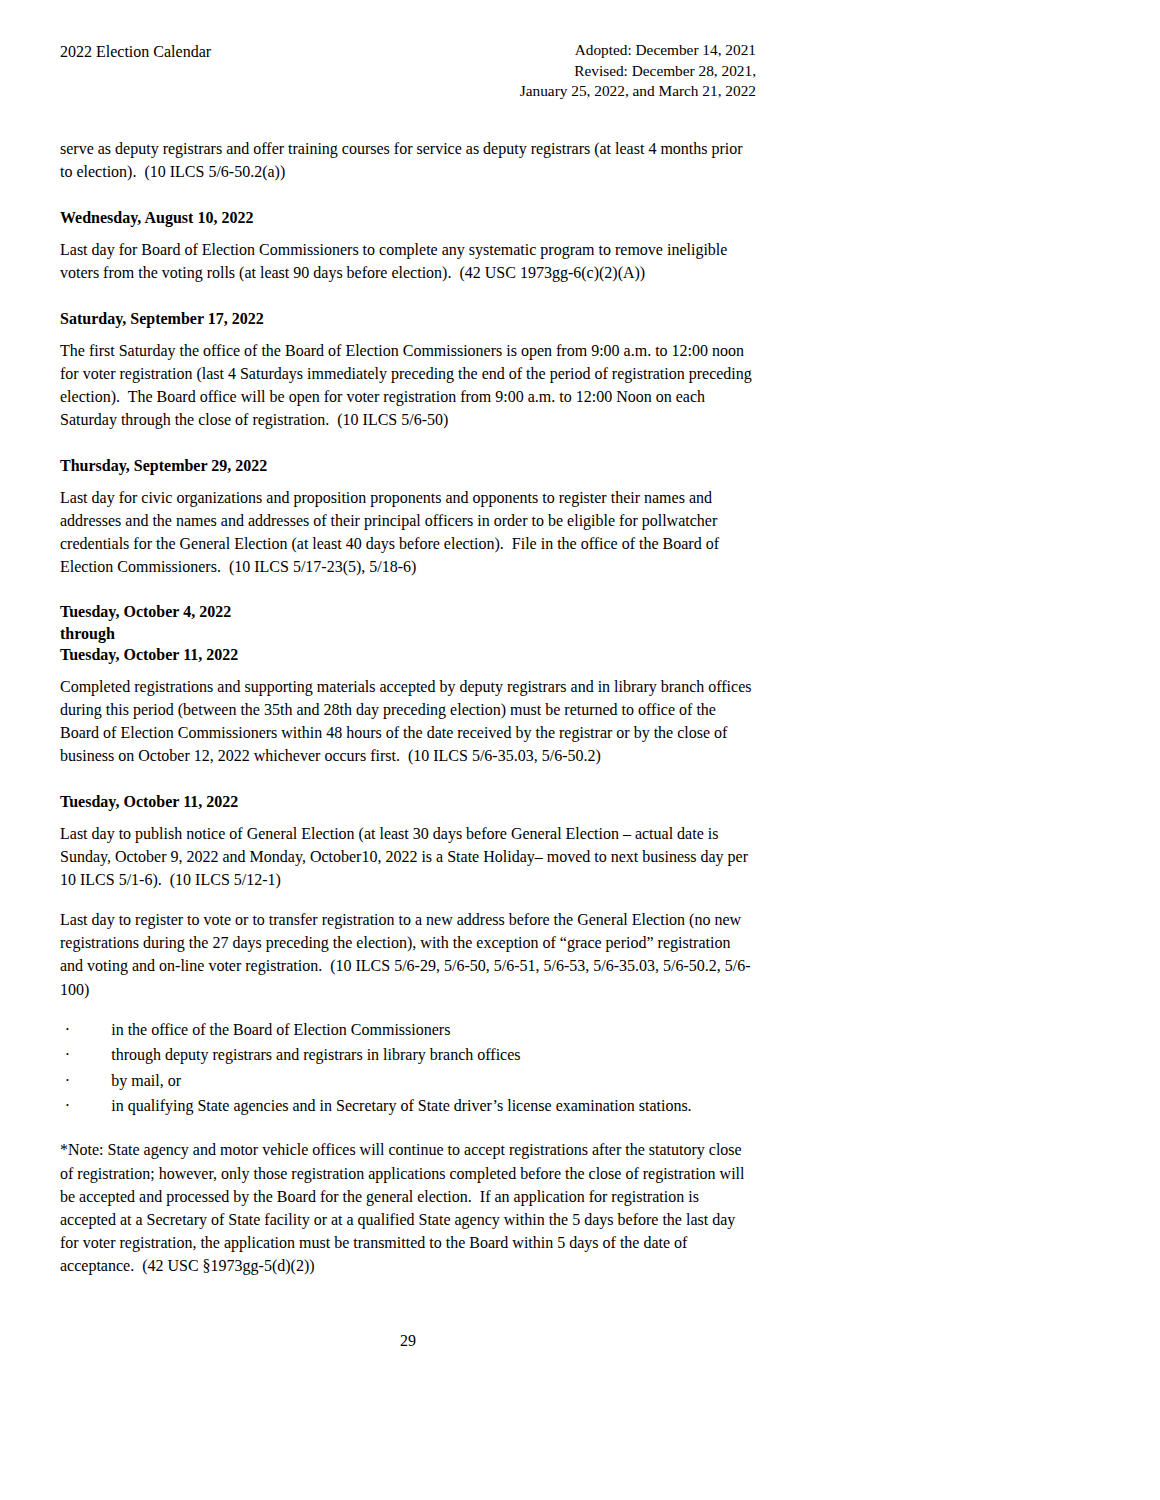2022 Election Calendar
Adopted: December 14, 2021
Revised: December 28, 2021,
January 25, 2022, and March 21, 2022
serve as deputy registrars and offer training courses for service as deputy registrars (at least 4 months prior to election). (10 ILCS 5/6-50.2(a))
Wednesday, August 10, 2022
Last day for Board of Election Commissioners to complete any systematic program to remove ineligible voters from the voting rolls (at least 90 days before election). (42 USC 1973gg-6(c)(2)(A))
Saturday, September 17, 2022
The first Saturday the office of the Board of Election Commissioners is open from 9:00 a.m. to 12:00 noon for voter registration (last 4 Saturdays immediately preceding the end of the period of registration preceding election). The Board office will be open for voter registration from 9:00 a.m. to 12:00 Noon on each Saturday through the close of registration. (10 ILCS 5/6-50)
Thursday, September 29, 2022
Last day for civic organizations and proposition proponents and opponents to register their names and addresses and the names and addresses of their principal officers in order to be eligible for pollwatcher credentials for the General Election (at least 40 days before election). File in the office of the Board of Election Commissioners. (10 ILCS 5/17-23(5), 5/18-6)
Tuesday, October 4, 2022
through
Tuesday, October 11, 2022
Completed registrations and supporting materials accepted by deputy registrars and in library branch offices during this period (between the 35th and 28th day preceding election) must be returned to office of the Board of Election Commissioners within 48 hours of the date received by the registrar or by the close of business on October 12, 2022 whichever occurs first. (10 ILCS 5/6-35.03, 5/6-50.2)
Tuesday, October 11, 2022
Last day to publish notice of General Election (at least 30 days before General Election – actual date is Sunday, October 9, 2022 and Monday, October10, 2022 is a State Holiday– moved to next business day per 10 ILCS 5/1-6). (10 ILCS 5/12-1)
Last day to register to vote or to transfer registration to a new address before the General Election (no new registrations during the 27 days preceding the election), with the exception of “grace period” registration and voting and on-line voter registration. (10 ILCS 5/6-29, 5/6-50, 5/6-51, 5/6-53, 5/6-35.03, 5/6-50.2, 5/6-100)
·in the office of the Board of Election Commissioners
·through deputy registrars and registrars in library branch offices
·by mail, or
·in qualifying State agencies and in Secretary of State driver’s license examination stations.
*Note: State agency and motor vehicle offices will continue to accept registrations after the statutory close of registration; however, only those registration applications completed before the close of registration will be accepted and processed by the Board for the general election. If an application for registration is accepted at a Secretary of State facility or at a qualified State agency within the 5 days before the last day for voter registration, the application must be transmitted to the Board within 5 days of the date of acceptance. (42 USC §1973gg-5(d)(2))
29